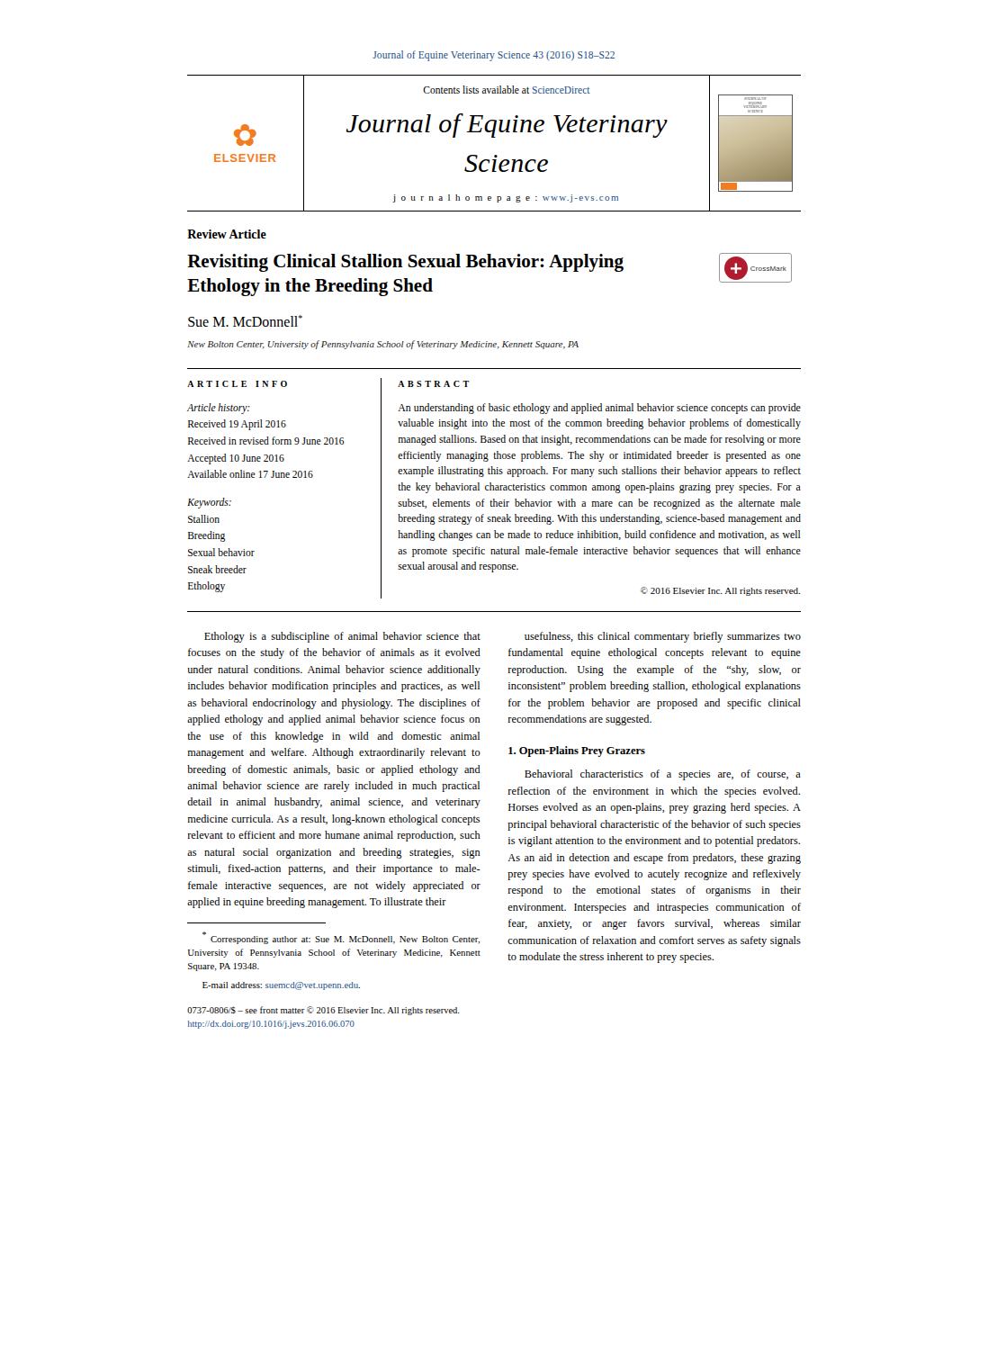Journal of Equine Veterinary Science 43 (2016) S18–S22
✿
ELSEVIER
Contents lists available at ScienceDirect
Journal of Equine Veterinary Science
j o u r n a l h o m e p a g e : www.j-evs.com
JOURNAL OF
EQUINE
VETERINARY
SCIENCE
Review Article
Revisiting Clinical Stallion Sexual Behavior: Applying Ethology in the Breeding Shed
CrossMark
Sue M. McDonnell*
New Bolton Center, University of Pennsylvania School of Veterinary Medicine, Kennett Square, PA
Article info
Article history:
Received 19 April 2016
Received in revised form 9 June 2016
Accepted 10 June 2016
Available online 17 June 2016
Keywords:
Stallion
Breeding
Sexual behavior
Sneak breeder
Ethology
Abstract
An understanding of basic ethology and applied animal behavior science concepts can provide valuable insight into the most of the common breeding behavior problems of domestically managed stallions. Based on that insight, recommendations can be made for resolving or more efficiently managing those problems. The shy or intimidated breeder is presented as one example illustrating this approach. For many such stallions their behavior appears to reflect the key behavioral characteristics common among open-plains grazing prey species. For a subset, elements of their behavior with a mare can be recognized as the alternate male breeding strategy of sneak breeding. With this understanding, science-based management and handling changes can be made to reduce inhibition, build confidence and motivation, as well as promote specific natural male-female interactive behavior sequences that will enhance sexual arousal and response.
© 2016 Elsevier Inc. All rights reserved.
Ethology is a subdiscipline of animal behavior science that focuses on the study of the behavior of animals as it evolved under natural conditions. Animal behavior science additionally includes behavior modification principles and practices, as well as behavioral endocrinology and physiology. The disciplines of applied ethology and applied animal behavior science focus on the use of this knowledge in wild and domestic animal management and welfare. Although extraordinarily relevant to breeding of domestic animals, basic or applied ethology and animal behavior science are rarely included in much practical detail in animal husbandry, animal science, and veterinary medicine curricula. As a result, long-known ethological concepts relevant to efficient and more humane animal reproduction, such as natural social organization and breeding strategies, sign stimuli, fixed-action patterns, and their importance to male-female interactive sequences, are not widely appreciated or applied in equine breeding management. To illustrate their
* Corresponding author at: Sue M. McDonnell, New Bolton Center, University of Pennsylvania School of Veterinary Medicine, Kennett Square, PA 19348.
E-mail address: suemcd@vet.upenn.edu.
0737-0806/$ – see front matter © 2016 Elsevier Inc. All rights reserved.
http://dx.doi.org/10.1016/j.jevs.2016.06.070
usefulness, this clinical commentary briefly summarizes two fundamental equine ethological concepts relevant to equine reproduction. Using the example of the “shy, slow, or inconsistent” problem breeding stallion, ethological explanations for the problem behavior are proposed and specific clinical recommendations are suggested.
1. Open-Plains Prey Grazers
Behavioral characteristics of a species are, of course, a reflection of the environment in which the species evolved. Horses evolved as an open-plains, prey grazing herd species. A principal behavioral characteristic of the behavior of such species is vigilant attention to the environment and to potential predators. As an aid in detection and escape from predators, these grazing prey species have evolved to acutely recognize and reflexively respond to the emotional states of organisms in their environment. Interspecies and intraspecies communication of fear, anxiety, or anger favors survival, whereas similar communication of relaxation and comfort serves as safety signals to modulate the stress inherent to prey species.